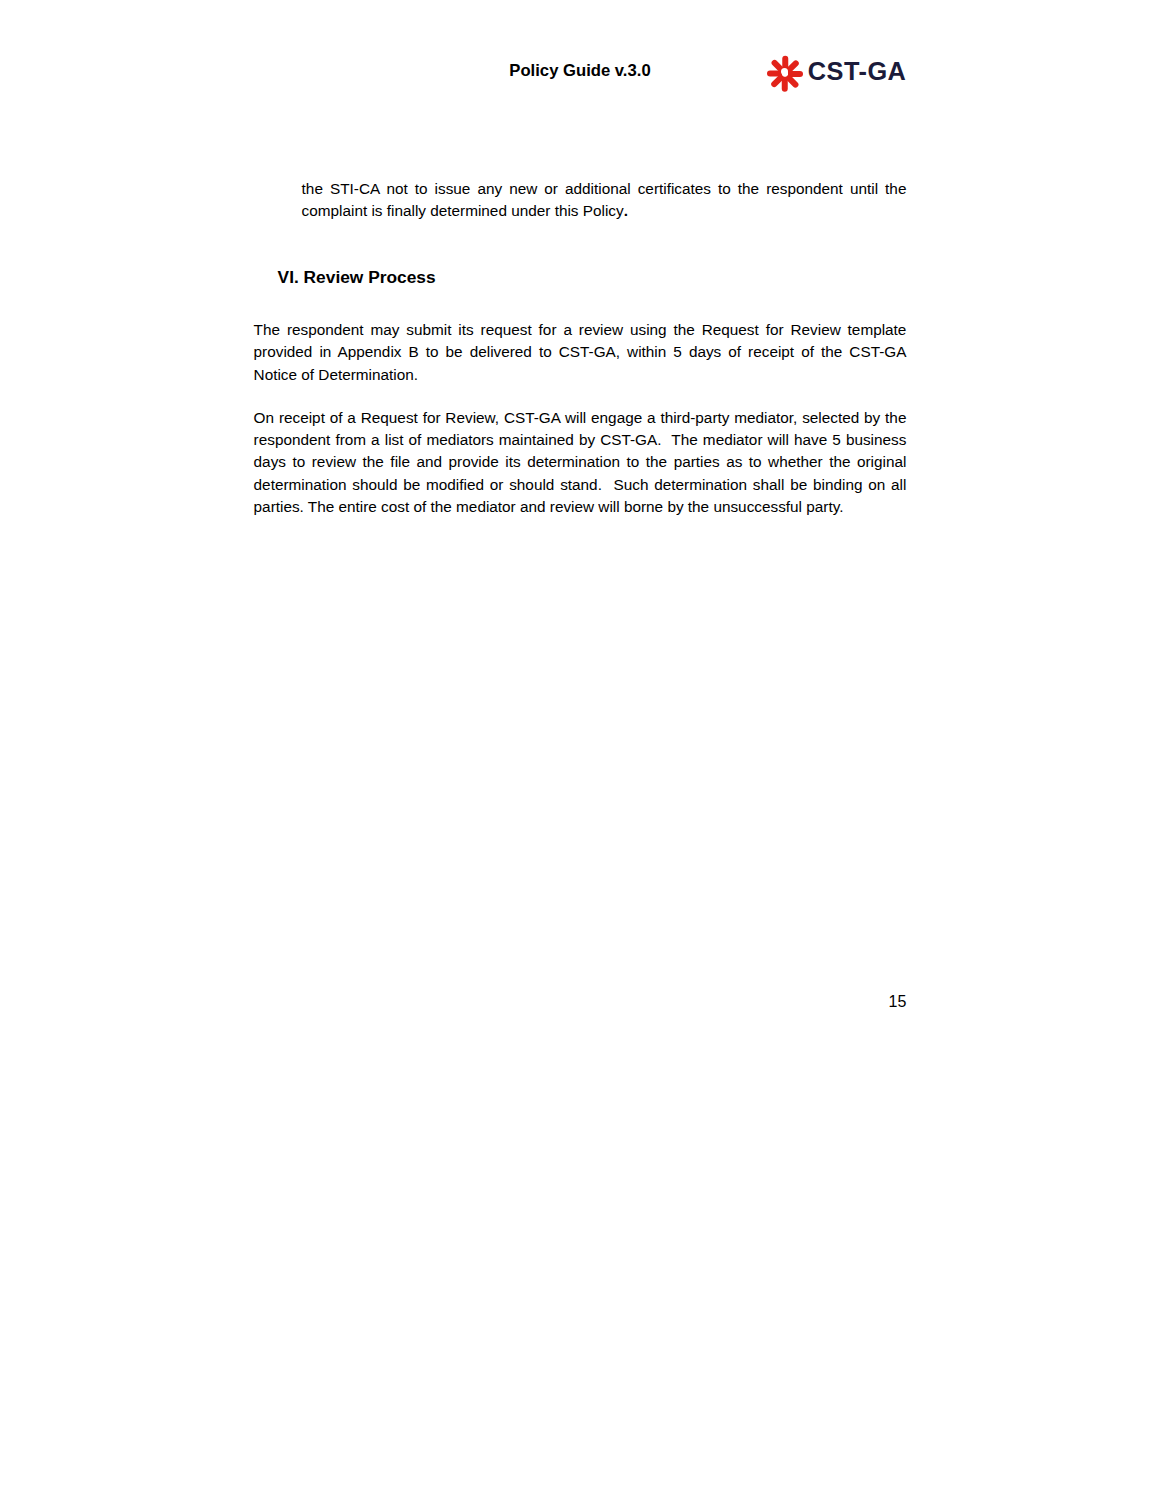Policy Guide v.3.0
CST-GA
the STI-CA not to issue any new or additional certificates to the respondent until the complaint is finally determined under this Policy.
VI. Review Process
The respondent may submit its request for a review using the Request for Review template provided in Appendix B to be delivered to CST-GA, within 5 days of receipt of the CST-GA Notice of Determination.
On receipt of a Request for Review, CST-GA will engage a third-party mediator, selected by the respondent from a list of mediators maintained by CST-GA. The mediator will have 5 business days to review the file and provide its determination to the parties as to whether the original determination should be modified or should stand. Such determination shall be binding on all parties. The entire cost of the mediator and review will borne by the unsuccessful party.
15